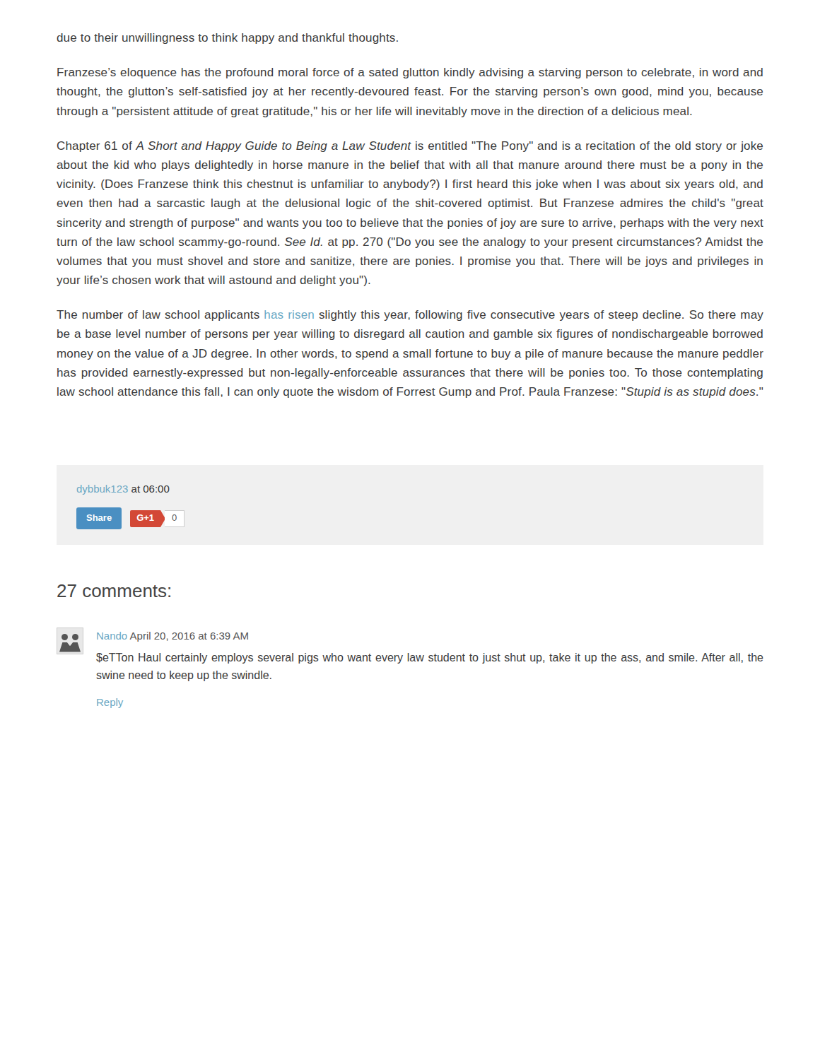due to their unwillingness to think happy and thankful thoughts.
Franzese’s eloquence has the profound moral force of a sated glutton kindly advising a starving person to celebrate, in word and thought, the glutton’s self-satisfied joy at her recently-devoured feast. For the starving person’s own good, mind you, because through a "persistent attitude of great gratitude," his or her life will inevitably move in the direction of a delicious meal.
Chapter 61 of A Short and Happy Guide to Being a Law Student is entitled "The Pony" and is a recitation of the old story or joke about the kid who plays delightedly in horse manure in the belief that with all that manure around there must be a pony in the vicinity. (Does Franzese think this chestnut is unfamiliar to anybody?) I first heard this joke when I was about six years old, and even then had a sarcastic laugh at the delusional logic of the shit-covered optimist. But Franzese admires the child's "great sincerity and strength of purpose" and wants you too to believe that the ponies of joy are sure to arrive, perhaps with the very next turn of the law school scammy-go-round. See Id. at pp. 270 ("Do you see the analogy to your present circumstances? Amidst the volumes that you must shovel and store and sanitize, there are ponies. I promise you that. There will be joys and privileges in your life’s chosen work that will astound and delight you").
The number of law school applicants has risen slightly this year, following five consecutive years of steep decline. So there may be a base level number of persons per year willing to disregard all caution and gamble six figures of nondischargeable borrowed money on the value of a JD degree. In other words, to spend a small fortune to buy a pile of manure because the manure peddler has provided earnestly-expressed but non-legally-enforceable assurances that there will be ponies too. To those contemplating law school attendance this fall, I can only quote the wisdom of Forrest Gump and Prof. Paula Franzese: "Stupid is as stupid does."
dybbuk123 at 06:00
Share G+1 0
27 comments:
Nando April 20, 2016 at 6:39 AM
$eTTon Haul certainly employs several pigs who want every law student to just shut up, take it up the ass, and smile. After all, the swine need to keep up the swindle.
Reply